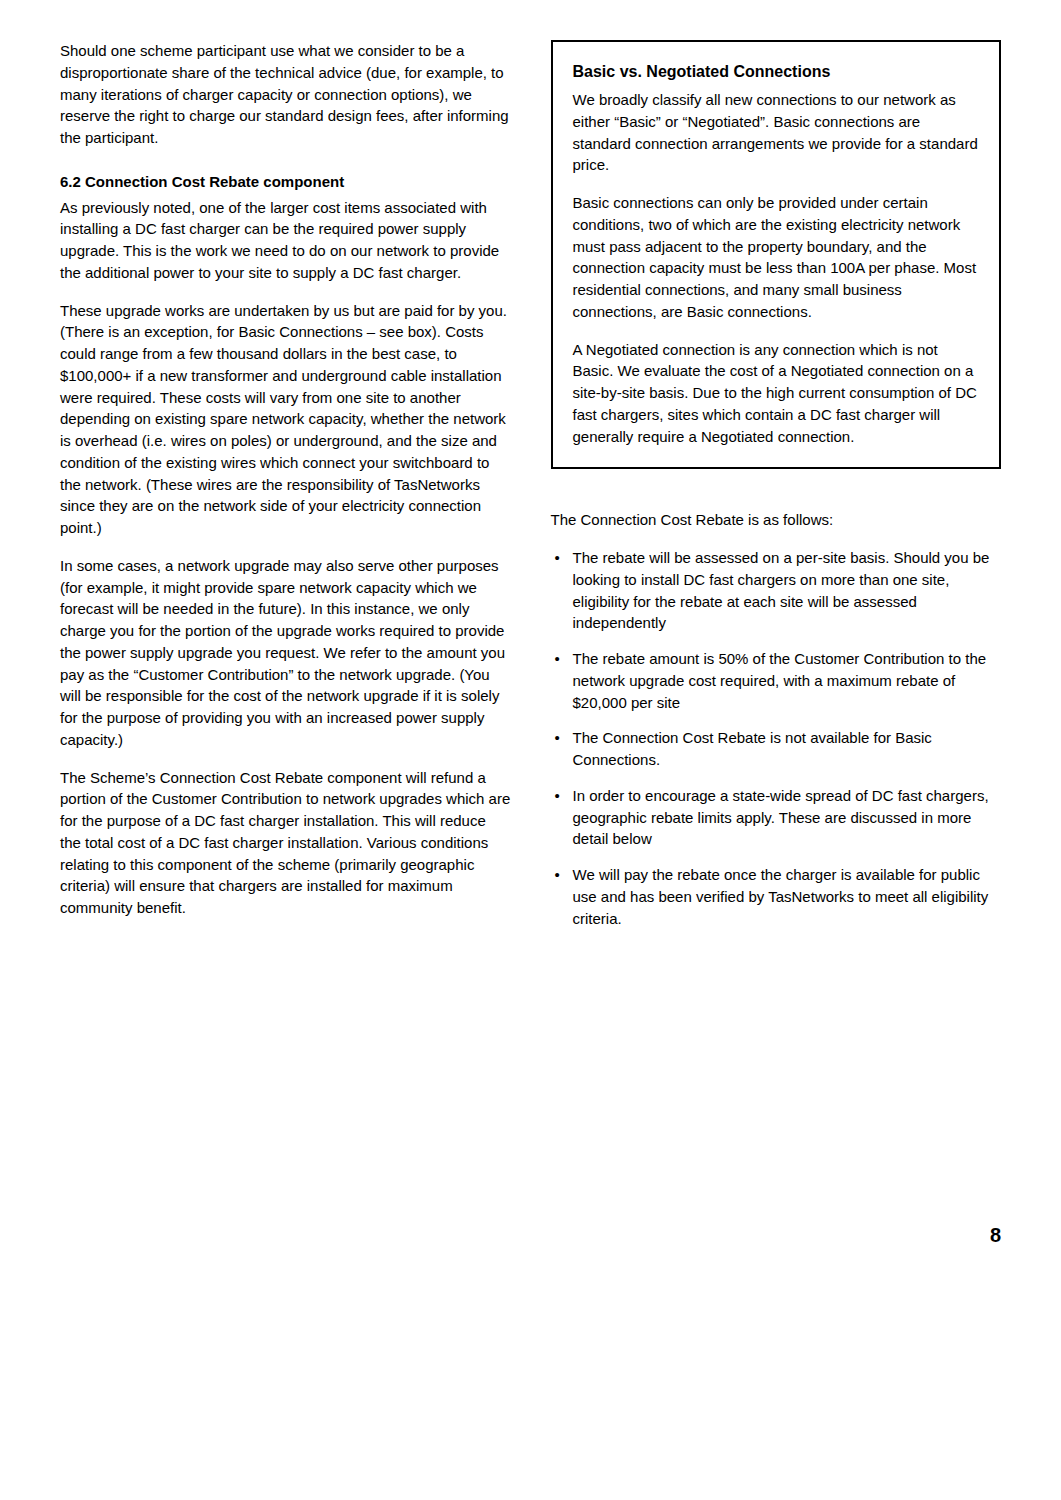Should one scheme participant use what we consider to be a disproportionate share of the technical advice (due, for example, to many iterations of charger capacity or connection options), we reserve the right to charge our standard design fees, after informing the participant.
6.2 Connection Cost Rebate component
As previously noted, one of the larger cost items associated with installing a DC fast charger can be the required power supply upgrade. This is the work we need to do on our network to provide the additional power to your site to supply a DC fast charger.
These upgrade works are undertaken by us but are paid for by you. (There is an exception, for Basic Connections – see box). Costs could range from a few thousand dollars in the best case, to $100,000+ if a new transformer and underground cable installation were required. These costs will vary from one site to another depending on existing spare network capacity, whether the network is overhead (i.e. wires on poles) or underground, and the size and condition of the existing wires which connect your switchboard to the network. (These wires are the responsibility of TasNetworks since they are on the network side of your electricity connection point.)
In some cases, a network upgrade may also serve other purposes (for example, it might provide spare network capacity which we forecast will be needed in the future). In this instance, we only charge you for the portion of the upgrade works required to provide the power supply upgrade you request. We refer to the amount you pay as the “Customer Contribution” to the network upgrade. (You will be responsible for the cost of the network upgrade if it is solely for the purpose of providing you with an increased power supply capacity.)
The Scheme’s Connection Cost Rebate component will refund a portion of the Customer Contribution to network upgrades which are for the purpose of a DC fast charger installation. This will reduce the total cost of a DC fast charger installation. Various conditions relating to this component of the scheme (primarily geographic criteria) will ensure that chargers are installed for maximum community benefit.
Basic vs. Negotiated Connections
We broadly classify all new connections to our network as either “Basic” or “Negotiated”. Basic connections are standard connection arrangements we provide for a standard price.
Basic connections can only be provided under certain conditions, two of which are the existing electricity network must pass adjacent to the property boundary, and the connection capacity must be less than 100A per phase. Most residential connections, and many small business connections, are Basic connections.
A Negotiated connection is any connection which is not Basic. We evaluate the cost of a Negotiated connection on a site-by-site basis. Due to the high current consumption of DC fast chargers, sites which contain a DC fast charger will generally require a Negotiated connection.
The Connection Cost Rebate is as follows:
The rebate will be assessed on a per-site basis. Should you be looking to install DC fast chargers on more than one site, eligibility for the rebate at each site will be assessed independently
The rebate amount is 50% of the Customer Contribution to the network upgrade cost required, with a maximum rebate of $20,000 per site
The Connection Cost Rebate is not available for Basic Connections.
In order to encourage a state-wide spread of DC fast chargers, geographic rebate limits apply. These are discussed in more detail below
We will pay the rebate once the charger is available for public use and has been verified by TasNetworks to meet all eligibility criteria.
8